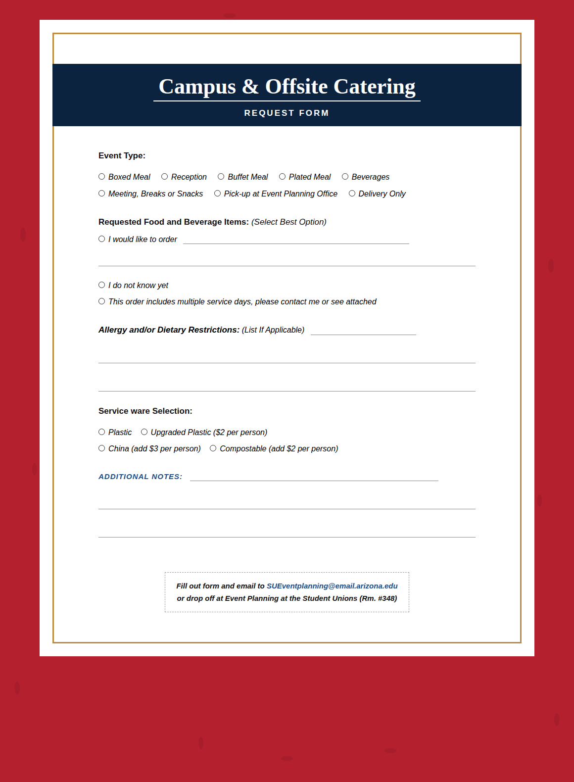Campus & Offsite Catering
Request Form
Event Type:
Boxed Meal Reception Buffet Meal Plated Meal Beverages
Meeting, Breaks or Snacks Pick-up at Event Planning Office Delivery Only
Requested Food and Beverage Items: (Select Best Option)
I would like to order
I do not know yet
This order includes multiple service days, please contact me or see attached
Allergy and/or Dietary Restrictions: (List If Applicable)
Service ware Selection:
Plastic Upgraded Plastic ($2 per person)
China (add $3 per person) Compostable (add $2 per person)
Additional Notes:
Fill out form and email to SUEventplanning@email.arizona.edu
or drop off at Event Planning at the Student Unions (Rm. #348)